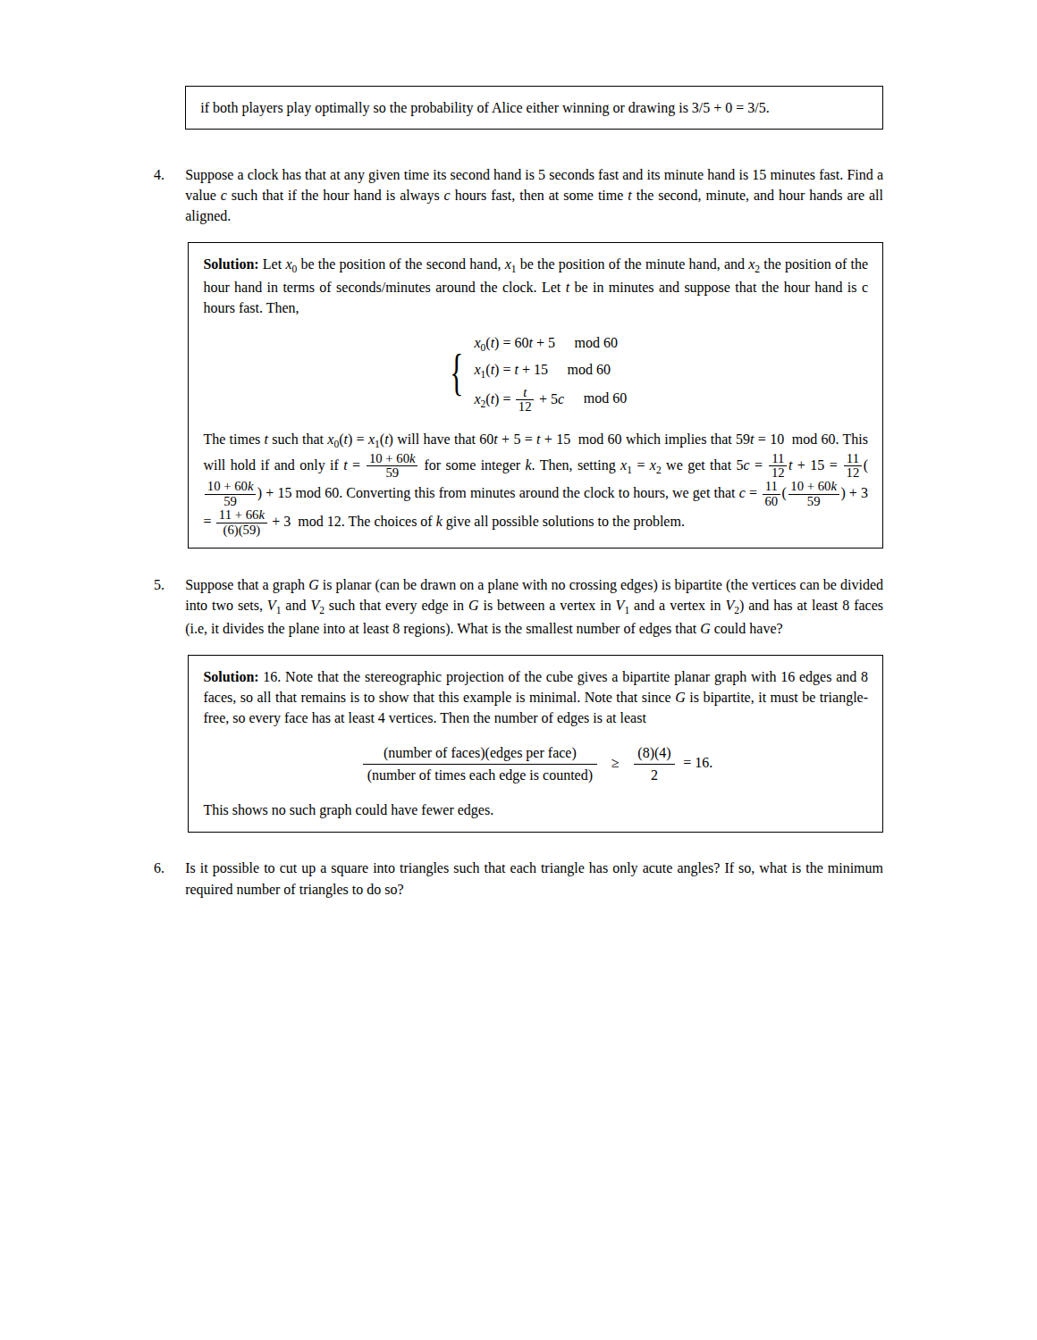if both players play optimally so the probability of Alice either winning or drawing is 3/5 + 0 = 3/5.
Suppose a clock has that at any given time its second hand is 5 seconds fast and its minute hand is 15 minutes fast. Find a value c such that if the hour hand is always c hours fast, then at some time t the second, minute, and hour hands are all aligned.
Solution: Let x0 be the position of the second hand, x1 be the position of the minute hand, and x2 the position of the hour hand in terms of seconds/minutes around the clock. Let t be in minutes and suppose that the hour hand is c hours fast. Then,
{
x0(t) = 60t + 5 mod 60
x1(t) = t + 15 mod 60
x2(t) = t 12 + 5c mod 60
The times t such that x0(t) = x1(t) will have that 60t + 5 = t + 15 mod 60 which implies that 59t = 10 mod 60. This will hold if and only if t = 10 + 60k 59 for some integer k. Then, setting x1 = x2 we get that 5c = 1112 t + 15 = 1112(10 + 60k 59) + 15 mod 60. Converting this from minutes around the clock to hours, we get that c = 1160(10 + 60k 59) + 3 = 11 + 66k(6)(59) + 3 mod 12. The choices of k give all possible solutions to the problem.
Suppose that a graph G is planar (can be drawn on a plane with no crossing edges) is bipartite (the vertices can be divided into two sets, V1 and V2 such that every edge in G is between a vertex in V1 and a vertex in V2) and has at least 8 faces (i.e, it divides the plane into at least 8 regions). What is the smallest number of edges that G could have?
Solution: 16. Note that the stereographic projection of the cube gives a bipartite planar graph with 16 edges and 8 faces, so all that remains is to show that this example is minimal. Note that since G is bipartite, it must be triangle-free, so every face has at least 4 vertices. Then the number of edges is at least
(number of faces)(edges per face) (number of times each edge is counted) ≥ (8)(4) 2 = 16.
This shows no such graph could have fewer edges.
Is it possible to cut up a square into triangles such that each triangle has only acute angles? If so, what is the minimum required number of triangles to do so?